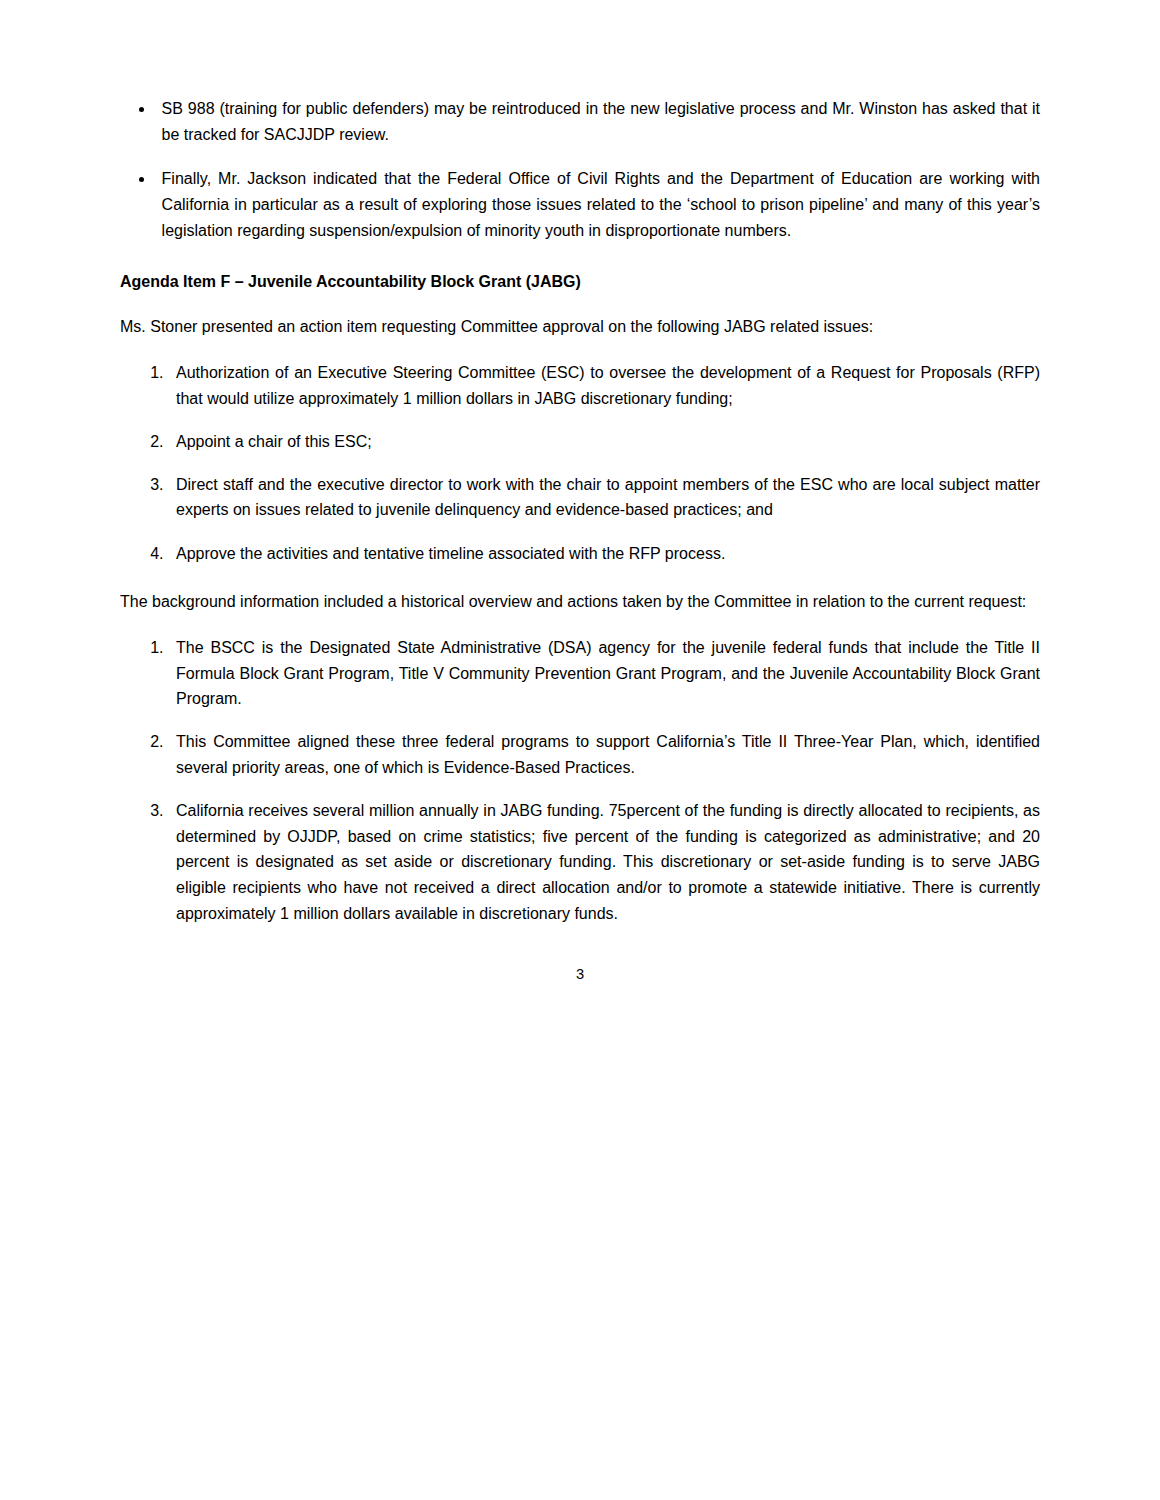SB 988 (training for public defenders) may be reintroduced in the new legislative process and Mr. Winston has asked that it be tracked for SACJJDP review.
Finally, Mr. Jackson indicated that the Federal Office of Civil Rights and the Department of Education are working with California in particular as a result of exploring those issues related to the ‘school to prison pipeline’ and many of this year’s legislation regarding suspension/expulsion of minority youth in disproportionate numbers.
Agenda Item F – Juvenile Accountability Block Grant (JABG)
Ms. Stoner presented an action item requesting Committee approval on the following JABG related issues:
Authorization of an Executive Steering Committee (ESC) to oversee the development of a Request for Proposals (RFP) that would utilize approximately 1 million dollars in JABG discretionary funding;
Appoint a chair of this ESC;
Direct staff and the executive director to work with the chair to appoint members of the ESC who are local subject matter experts on issues related to juvenile delinquency and evidence-based practices; and
Approve the activities and tentative timeline associated with the RFP process.
The background information included a historical overview and actions taken by the Committee in relation to the current request:
The BSCC is the Designated State Administrative (DSA) agency for the juvenile federal funds that include the Title II Formula Block Grant Program, Title V Community Prevention Grant Program, and the Juvenile Accountability Block Grant Program.
This Committee aligned these three federal programs to support California’s Title II Three-Year Plan, which, identified several priority areas, one of which is Evidence-Based Practices.
California receives several million annually in JABG funding. 75percent of the funding is directly allocated to recipients, as determined by OJJDP, based on crime statistics; five percent of the funding is categorized as administrative; and 20 percent is designated as set aside or discretionary funding. This discretionary or set-aside funding is to serve JABG eligible recipients who have not received a direct allocation and/or to promote a statewide initiative. There is currently approximately 1 million dollars available in discretionary funds.
3